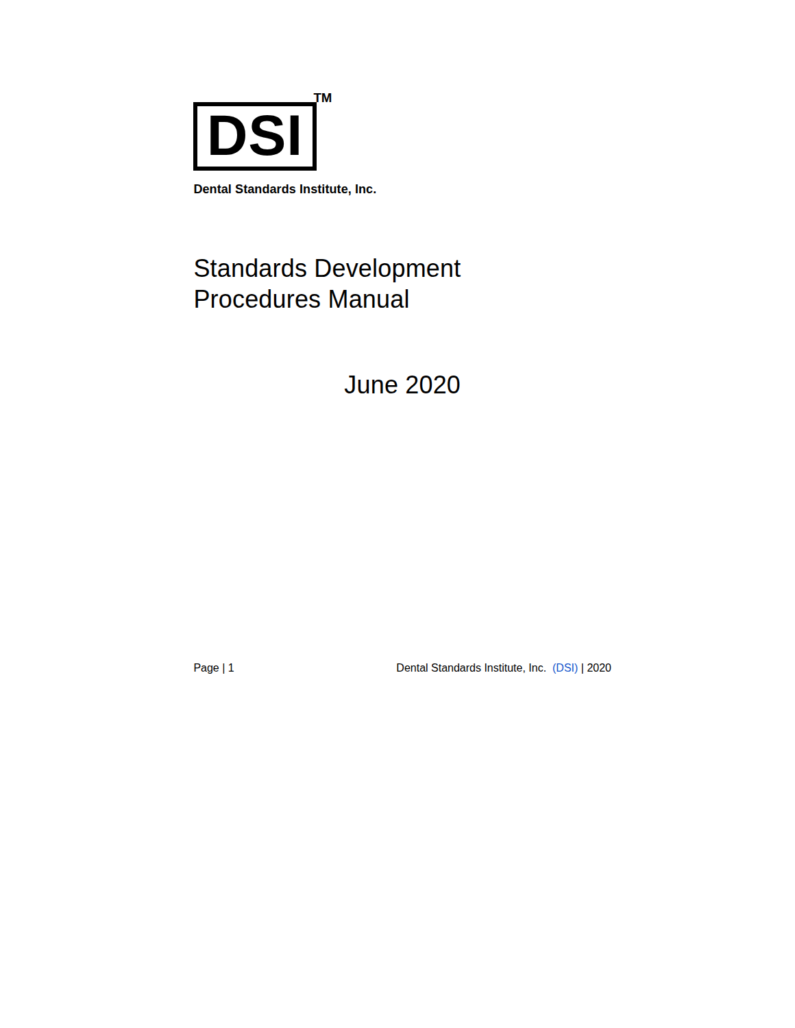TM DSI
Dental Standards Institute, Inc.
Standards Development
Procedures Manual
June 2020
Page | 1 Dental Standards Institute, Inc. (DSI) | 2020